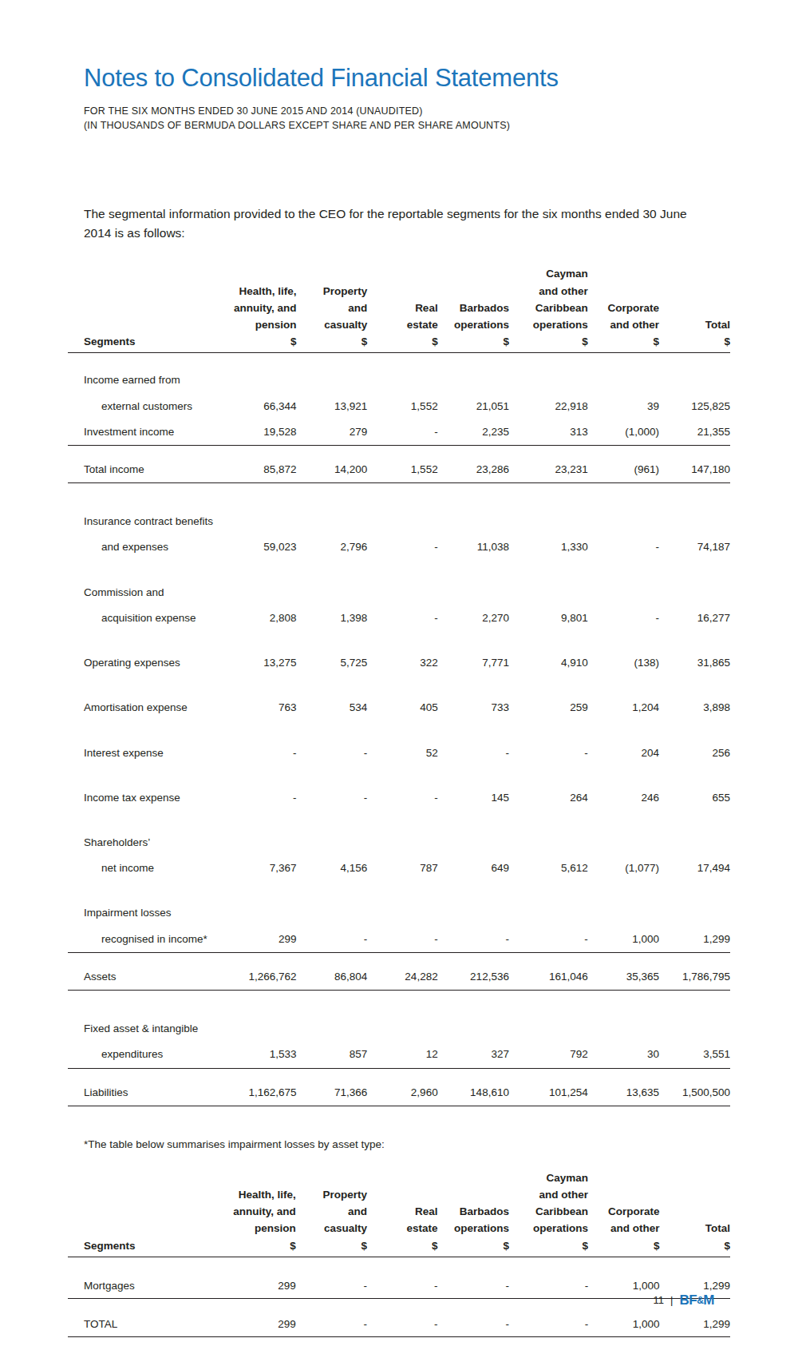Notes to Consolidated Financial Statements
For the six months ended 30 June 2015 and 2014 (unaudited)
(in thousands of Bermuda dollars except share and per share amounts)
The segmental information provided to the CEO for the reportable segments for the six months ended 30 June 2014 is as follows:
| | | | | | Cayman | | |
| --- | --- | --- | --- | --- | --- | --- | --- |
| | Health, life, | Property | | | and other | | |
| | annuity, and | and | Real | Barbados | Caribbean | Corporate | |
| | pension | casualty | estate | operations | operations | and other | Total |
| Segments | $ | $ | $ | $ | $ | $ | $ |
| Income earned from | | | | | | | |
| external customers | 66,344 | 13,921 | 1,552 | 21,051 | 22,918 | 39 | 125,825 |
| Investment income | 19,528 | 279 | - | 2,235 | 313 | (1,000) | 21,355 |
| Total income | 85,872 | 14,200 | 1,552 | 23,286 | 23,231 | (961) | 147,180 |
| Insurance contract benefits | | | | | | | |
| and expenses | 59,023 | 2,796 | - | 11,038 | 1,330 | - | 74,187 |
| Commission and | | | | | | | |
| acquisition expense | 2,808 | 1,398 | - | 2,270 | 9,801 | - | 16,277 |
| Operating expenses | 13,275 | 5,725 | 322 | 7,771 | 4,910 | (138) | 31,865 |
| Amortisation expense | 763 | 534 | 405 | 733 | 259 | 1,204 | 3,898 |
| Interest expense | - | - | 52 | - | - | 204 | 256 |
| Income tax expense | - | - | - | 145 | 264 | 246 | 655 |
| Shareholders’ | | | | | | | |
| net income | 7,367 | 4,156 | 787 | 649 | 5,612 | (1,077) | 17,494 |
| Impairment losses | | | | | | | |
| recognised in income* | 299 | - | - | - | - | 1,000 | 1,299 |
| Assets | 1,266,762 | 86,804 | 24,282 | 212,536 | 161,046 | 35,365 | 1,786,795 |
| Fixed asset & intangible | | | | | | | |
| expenditures | 1,533 | 857 | 12 | 327 | 792 | 30 | 3,551 |
| Liabilities | 1,162,675 | 71,366 | 2,960 | 148,610 | 101,254 | 13,635 | 1,500,500 |
*The table below summarises impairment losses by asset type:
| | | | | | Cayman | | |
| --- | --- | --- | --- | --- | --- | --- | --- |
| | Health, life, | Property | | | and other | | |
| | annuity, and | and | Real | Barbados | Caribbean | Corporate | |
| | pension | casualty | estate | operations | operations | and other | Total |
| Segments | $ | $ | $ | $ | $ | $ | $ |
| Mortgages | 299 | - | - | - | - | 1,000 | 1,299 |
| TOTAL | 299 | - | - | - | - | 1,000 | 1,299 |
11 | BF&M